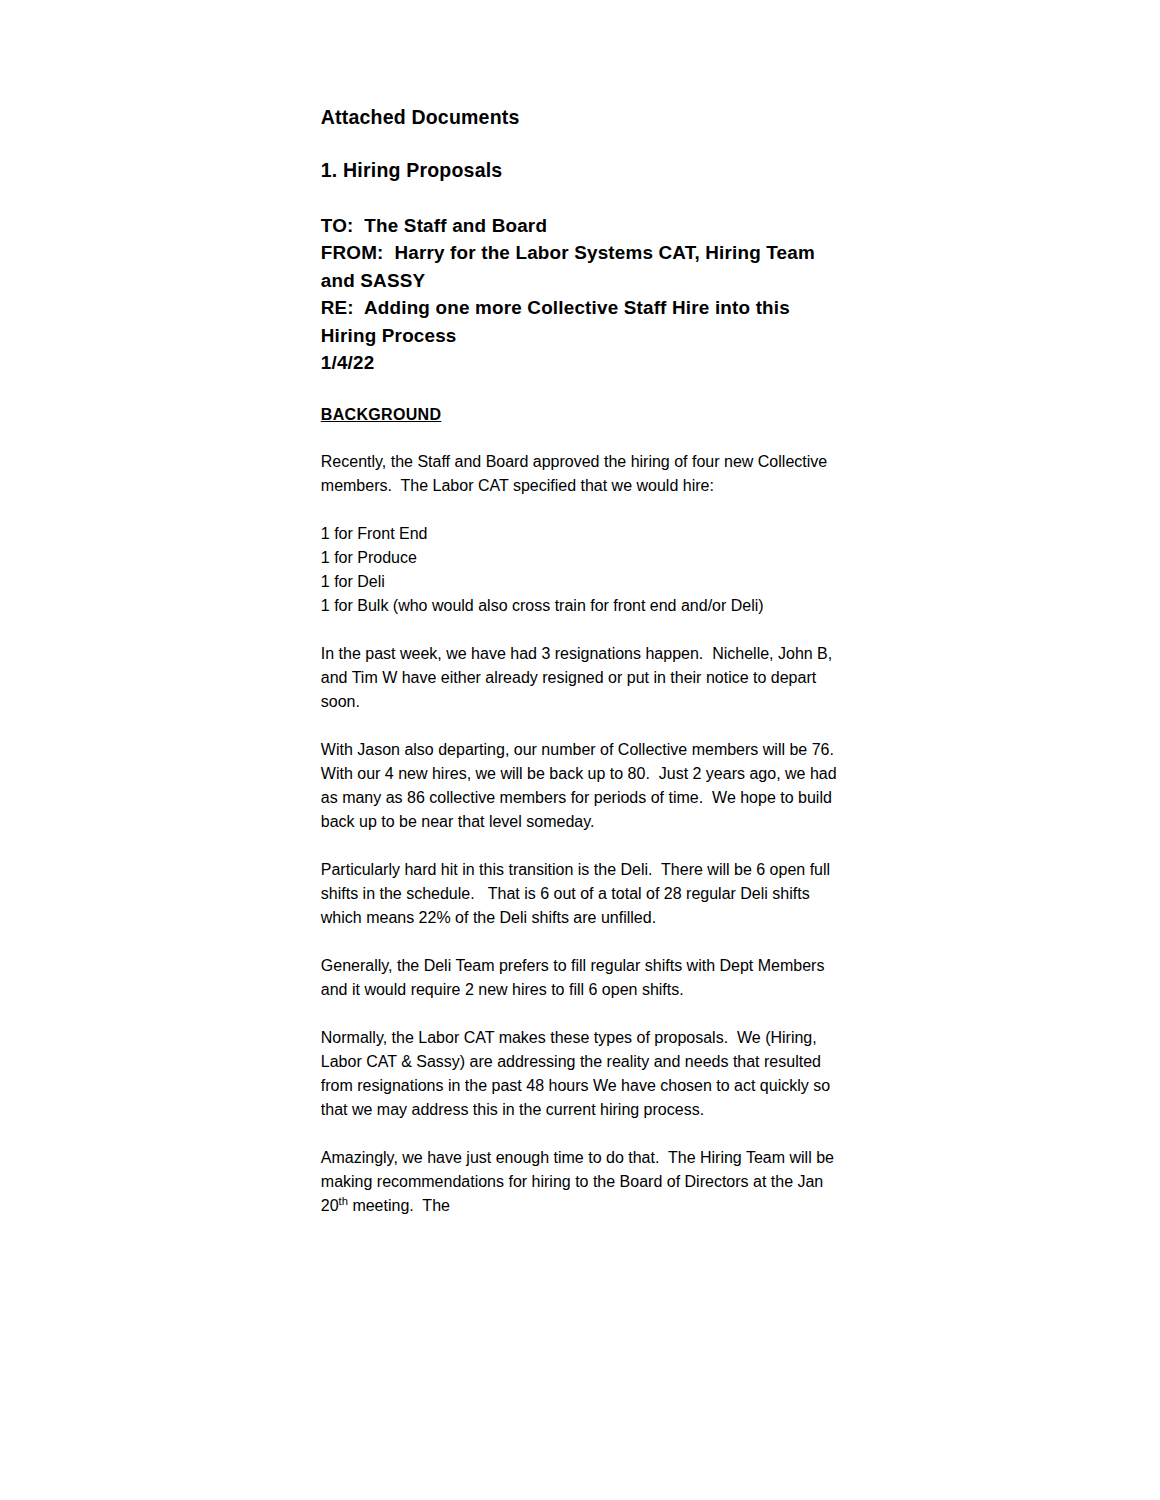Attached Documents
1. Hiring Proposals
TO: The Staff and Board
FROM: Harry for the Labor Systems CAT, Hiring Team and SASSY
RE: Adding one more Collective Staff Hire into this Hiring Process
1/4/22
BACKGROUND
Recently, the Staff and Board approved the hiring of four new Collective members. The Labor CAT specified that we would hire:
1 for Front End
1 for Produce
1 for Deli
1 for Bulk (who would also cross train for front end and/or Deli)
In the past week, we have had 3 resignations happen. Nichelle, John B, and Tim W have either already resigned or put in their notice to depart soon.
With Jason also departing, our number of Collective members will be 76. With our 4 new hires, we will be back up to 80. Just 2 years ago, we had as many as 86 collective members for periods of time. We hope to build back up to be near that level someday.
Particularly hard hit in this transition is the Deli. There will be 6 open full shifts in the schedule. That is 6 out of a total of 28 regular Deli shifts which means 22% of the Deli shifts are unfilled.
Generally, the Deli Team prefers to fill regular shifts with Dept Members and it would require 2 new hires to fill 6 open shifts.
Normally, the Labor CAT makes these types of proposals. We (Hiring, Labor CAT & Sassy) are addressing the reality and needs that resulted from resignations in the past 48 hours We have chosen to act quickly so that we may address this in the current hiring process.
Amazingly, we have just enough time to do that. The Hiring Team will be making recommendations for hiring to the Board of Directors at the Jan 20th meeting. The